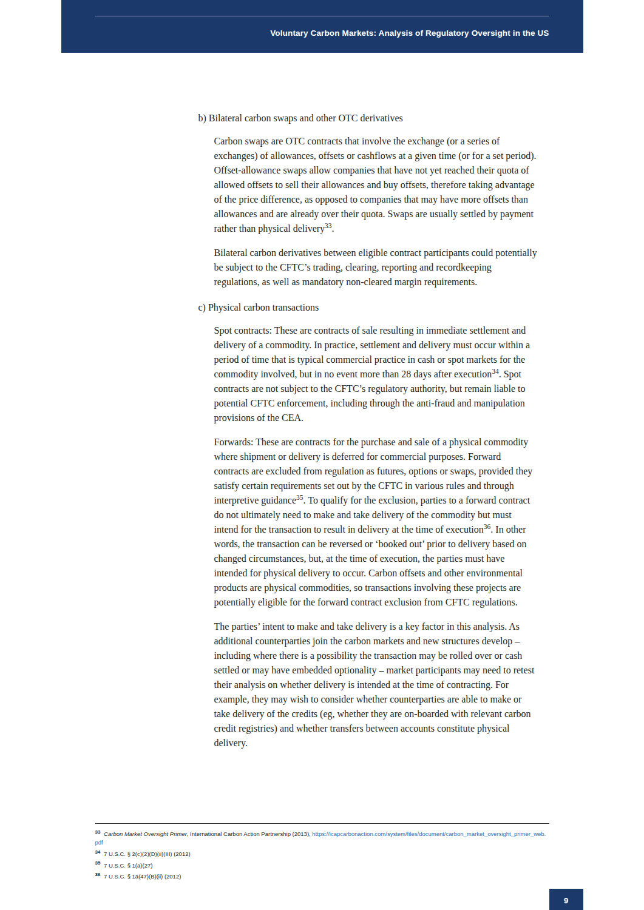Voluntary Carbon Markets: Analysis of Regulatory Oversight in the US
b) Bilateral carbon swaps and other OTC derivatives
Carbon swaps are OTC contracts that involve the exchange (or a series of exchanges) of allowances, offsets or cashflows at a given time (or for a set period). Offset-allowance swaps allow companies that have not yet reached their quota of allowed offsets to sell their allowances and buy offsets, therefore taking advantage of the price difference, as opposed to companies that may have more offsets than allowances and are already over their quota. Swaps are usually settled by payment rather than physical delivery33.
Bilateral carbon derivatives between eligible contract participants could potentially be subject to the CFTC’s trading, clearing, reporting and recordkeeping regulations, as well as mandatory non-cleared margin requirements.
c) Physical carbon transactions
Spot contracts: These are contracts of sale resulting in immediate settlement and delivery of a commodity. In practice, settlement and delivery must occur within a period of time that is typical commercial practice in cash or spot markets for the commodity involved, but in no event more than 28 days after execution34. Spot contracts are not subject to the CFTC’s regulatory authority, but remain liable to potential CFTC enforcement, including through the anti-fraud and manipulation provisions of the CEA.
Forwards: These are contracts for the purchase and sale of a physical commodity where shipment or delivery is deferred for commercial purposes. Forward contracts are excluded from regulation as futures, options or swaps, provided they satisfy certain requirements set out by the CFTC in various rules and through interpretive guidance35. To qualify for the exclusion, parties to a forward contract do not ultimately need to make and take delivery of the commodity but must intend for the transaction to result in delivery at the time of execution36. In other words, the transaction can be reversed or ‘booked out’ prior to delivery based on changed circumstances, but, at the time of execution, the parties must have intended for physical delivery to occur. Carbon offsets and other environmental products are physical commodities, so transactions involving these projects are potentially eligible for the forward contract exclusion from CFTC regulations.
The parties’ intent to make and take delivery is a key factor in this analysis. As additional counterparties join the carbon markets and new structures develop – including where there is a possibility the transaction may be rolled over or cash settled or may have embedded optionality – market participants may need to retest their analysis on whether delivery is intended at the time of contracting. For example, they may wish to consider whether counterparties are able to make or take delivery of the credits (eg, whether they are on-boarded with relevant carbon credit registries) and whether transfers between accounts constitute physical delivery.
33 Carbon Market Oversight Primer, International Carbon Action Partnership (2013), https://icapcarbonaction.com/system/files/document/carbon_market_oversight_primer_web.pdf
34 7 U.S.C. § 2(c)(2)(D)(ii)(III) (2012)
35 7 U.S.C. § 1(a)(27)
36 7 U.S.C. § 1a(47)(B)(ii) (2012)
9